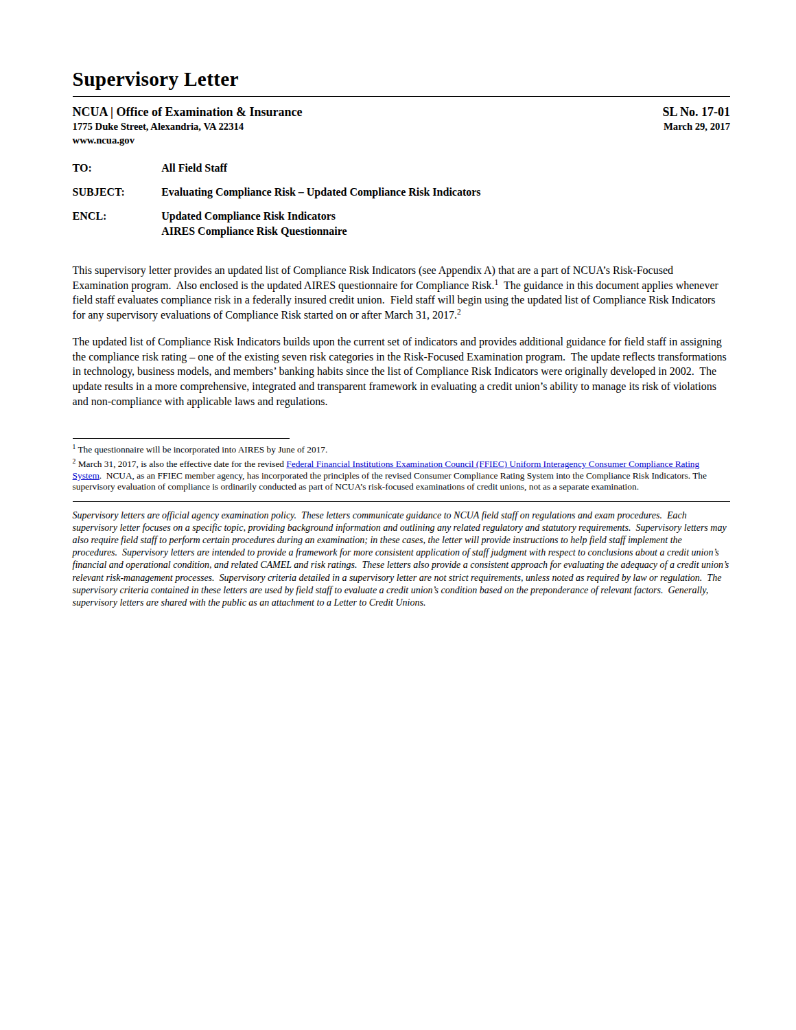Supervisory Letter
| NCUA / Office of Examination & Insurance 1775 Duke Street, Alexandria, VA 22314 www.ncua.gov | SL No. 17-01 March 29, 2017 |
| TO: | All Field Staff |
| SUBJECT: | Evaluating Compliance Risk – Updated Compliance Risk Indicators |
| ENCL: | Updated Compliance Risk Indicators AIRES Compliance Risk Questionnaire |
This supervisory letter provides an updated list of Compliance Risk Indicators (see Appendix A) that are a part of NCUA’s Risk-Focused Examination program. Also enclosed is the updated AIRES questionnaire for Compliance Risk.1 The guidance in this document applies whenever field staff evaluates compliance risk in a federally insured credit union. Field staff will begin using the updated list of Compliance Risk Indicators for any supervisory evaluations of Compliance Risk started on or after March 31, 2017.2
The updated list of Compliance Risk Indicators builds upon the current set of indicators and provides additional guidance for field staff in assigning the compliance risk rating – one of the existing seven risk categories in the Risk-Focused Examination program. The update reflects transformations in technology, business models, and members’ banking habits since the list of Compliance Risk Indicators were originally developed in 2002. The update results in a more comprehensive, integrated and transparent framework in evaluating a credit union’s ability to manage its risk of violations and non-compliance with applicable laws and regulations.
1 The questionnaire will be incorporated into AIRES by June of 2017.
2 March 31, 2017, is also the effective date for the revised Federal Financial Institutions Examination Council (FFIEC) Uniform Interagency Consumer Compliance Rating System. NCUA, as an FFIEC member agency, has incorporated the principles of the revised Consumer Compliance Rating System into the Compliance Risk Indicators. The supervisory evaluation of compliance is ordinarily conducted as part of NCUA’s risk-focused examinations of credit unions, not as a separate examination.
Supervisory letters are official agency examination policy. These letters communicate guidance to NCUA field staff on regulations and exam procedures. Each supervisory letter focuses on a specific topic, providing background information and outlining any related regulatory and statutory requirements. Supervisory letters may also require field staff to perform certain procedures during an examination; in these cases, the letter will provide instructions to help field staff implement the procedures. Supervisory letters are intended to provide a framework for more consistent application of staff judgment with respect to conclusions about a credit union’s financial and operational condition, and related CAMEL and risk ratings. These letters also provide a consistent approach for evaluating the adequacy of a credit union’s relevant risk-management processes. Supervisory criteria detailed in a supervisory letter are not strict requirements, unless noted as required by law or regulation. The supervisory criteria contained in these letters are used by field staff to evaluate a credit union’s condition based on the preponderance of relevant factors. Generally, supervisory letters are shared with the public as an attachment to a Letter to Credit Unions.